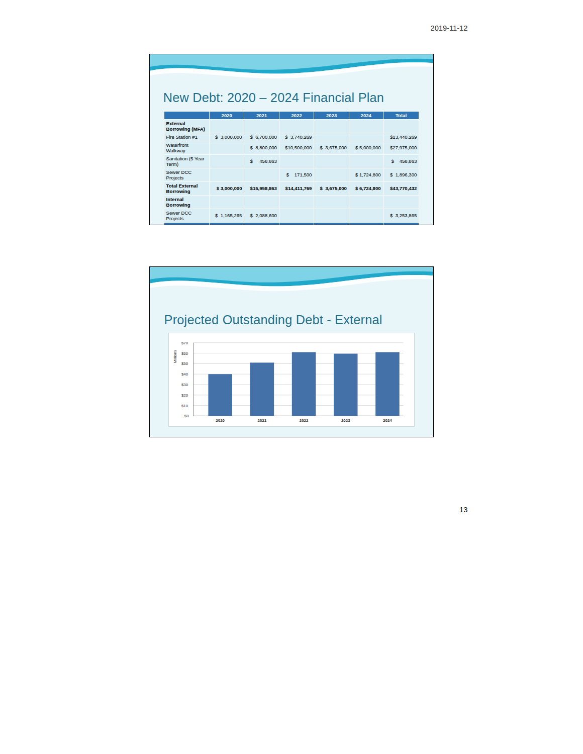2019-11-12
New Debt: 2020 – 2024 Financial Plan
| | 2020 | 2021 | 2022 | 2023 | 2024 | Total |
| --- | --- | --- | --- | --- | --- | --- |
| External Borrowing (MFA) | | | | | | |
| Fire Station #1 | $ 3,000,000 | $ 6,700,000 | $ 3,740,269 | | | $13,440,269 |
| Waterfront Walkway | | $ 8,800,000 | $10,500,000 | $ 3,675,000 | $ 5,000,000 | $27,975,000 |
| Sanitation (5 Year Term) | | $ 458,863 | | | | $ 458,863 |
| Sewer DCC Projects | | | $ 171,500 | | $ 1,724,800 | $ 1,896,300 |
| Total External Borrowing | $ 3,000,000 | $15,958,863 | $14,411,769 | $ 3,675,000 | $ 6,724,800 | $43,770,432 |
| Internal Borrowing | | | | | | |
| Sewer DCC Projects | $ 1,165,265 | $ 2,088,600 | | | | $ 3,253,865 |
| Total Borrowing | $ 4,165,265 | $18,047,463 | $14,411,769 | $ 3,675,000 | $ 6,724,800 | $47,024,297 |
Excludes short-term borrowing of $4.5 for Port Theatre Expansion
Projected Outstanding Debt - External
Millions $70 $60 $50 $40 $30 $20 $10 $0 2020 2021 2022 2023 2024
13